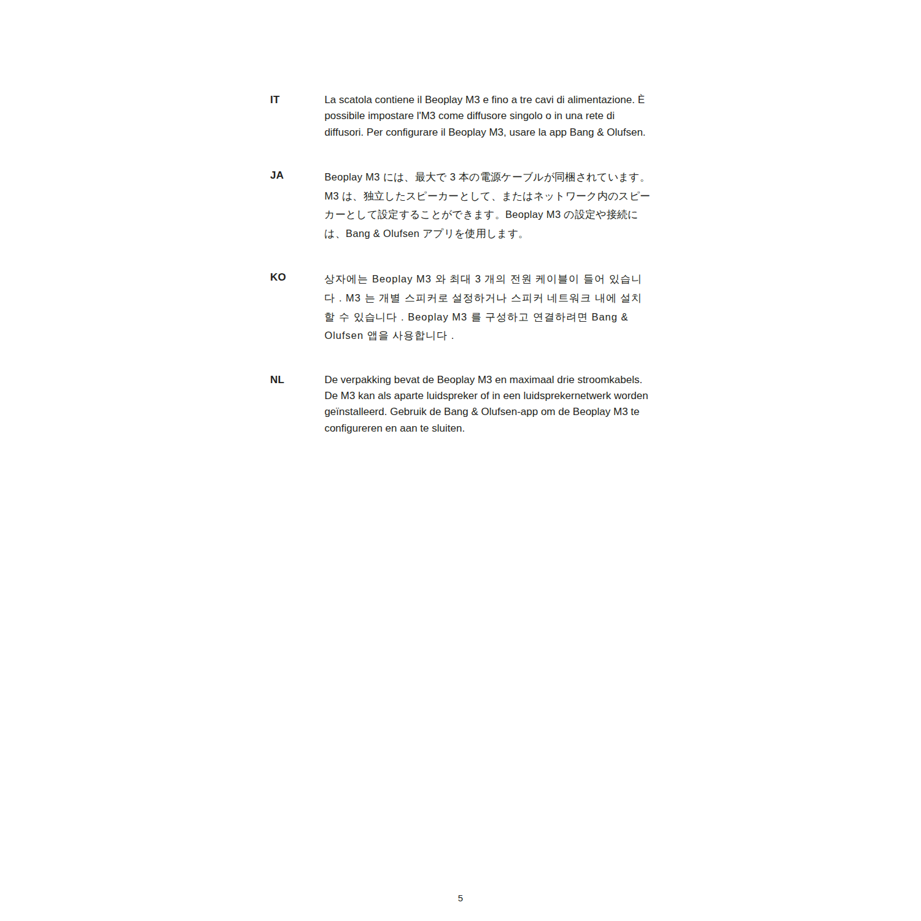IT
La scatola contiene il Beoplay M3 e fino a tre cavi di alimentazione. È possibile impostare l'M3 come diffusore singolo o in una rete di diffusori. Per configurare il Beoplay M3, usare la app Bang & Olufsen.
JA
Beoplay M3 には、最大で 3 本の電源ケーブルが同梱されています。M3 は、独立したスピーカーとして、またはネットワーク内のスピーカーとして設定することができます。Beoplay M3 の設定や接続には、Bang & Olufsen アプリを使用します。
KO
상자에는 Beoplay M3 와 최대 3 개의 전원 케이블이 들어 있습니다 . M3 는 개별 스피커로 설정하거나 스피커 네트워크 내에 설치할 수 있습니다 . Beoplay M3 를 구성하고 연결하려면 Bang & Olufsen 앱을 사용합니다 .
NL
De verpakking bevat de Beoplay M3 en maximaal drie stroomkabels. De M3 kan als aparte luidspreker of in een luidsprekernetwerk worden geïnstalleerd. Gebruik de Bang & Olufsen-app om de Beoplay M3 te configureren en aan te sluiten.
5